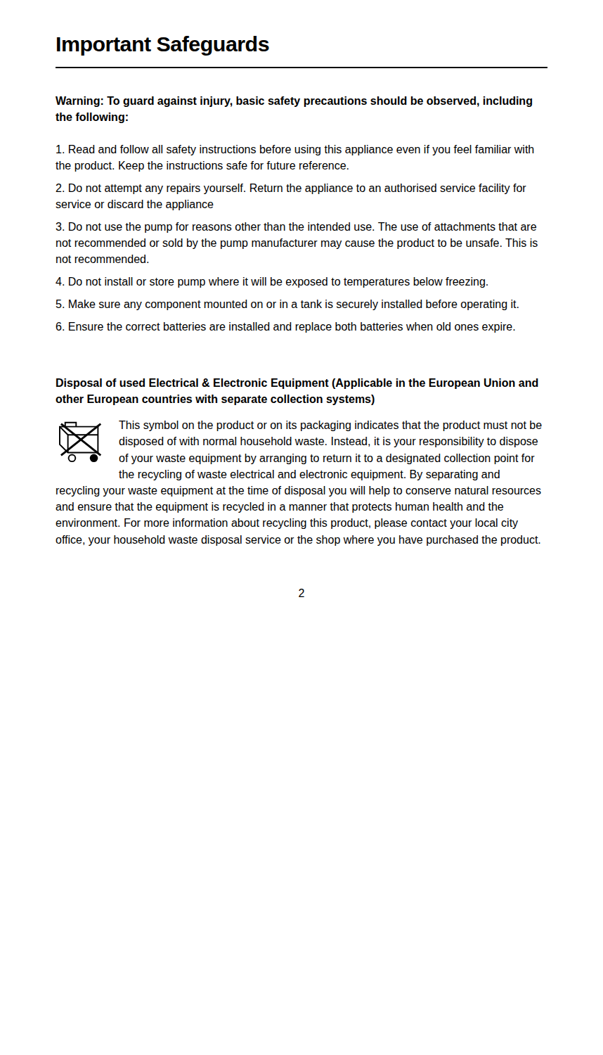Important Safeguards
Warning: To guard against injury, basic safety precautions should be observed, including the following:
1. Read and follow all safety instructions before using this appliance even if you feel familiar with the product. Keep the instructions safe for future reference.
2. Do not attempt any repairs yourself. Return the appliance to an authorised service facility for service or discard the appliance
3. Do not use the pump for reasons other than the intended use. The use of attachments that are not recommended or sold by the pump manufacturer may cause the product to be unsafe. This is not recommended.
4. Do not install or store pump where it will be exposed to temperatures below freezing.
5. Make sure any component mounted on or in a tank is securely installed before operating it.
6. Ensure the correct batteries are installed and replace both batteries when old ones expire.
Disposal of used Electrical & Electronic Equipment (Applicable in the European Union and other European countries with separate collection systems)
This symbol on the product or on its packaging indicates that the product must not be disposed of with normal household waste. Instead, it is your responsibility to dispose of your waste equipment by arranging to return it to a designated collection point for the recycling of waste electrical and electronic equipment. By separating and recycling your waste equipment at the time of disposal you will help to conserve natural resources and ensure that the equipment is recycled in a manner that protects human health and the environment. For more information about recycling this product, please contact your local city office, your household waste disposal service or the shop where you have purchased the product.
2